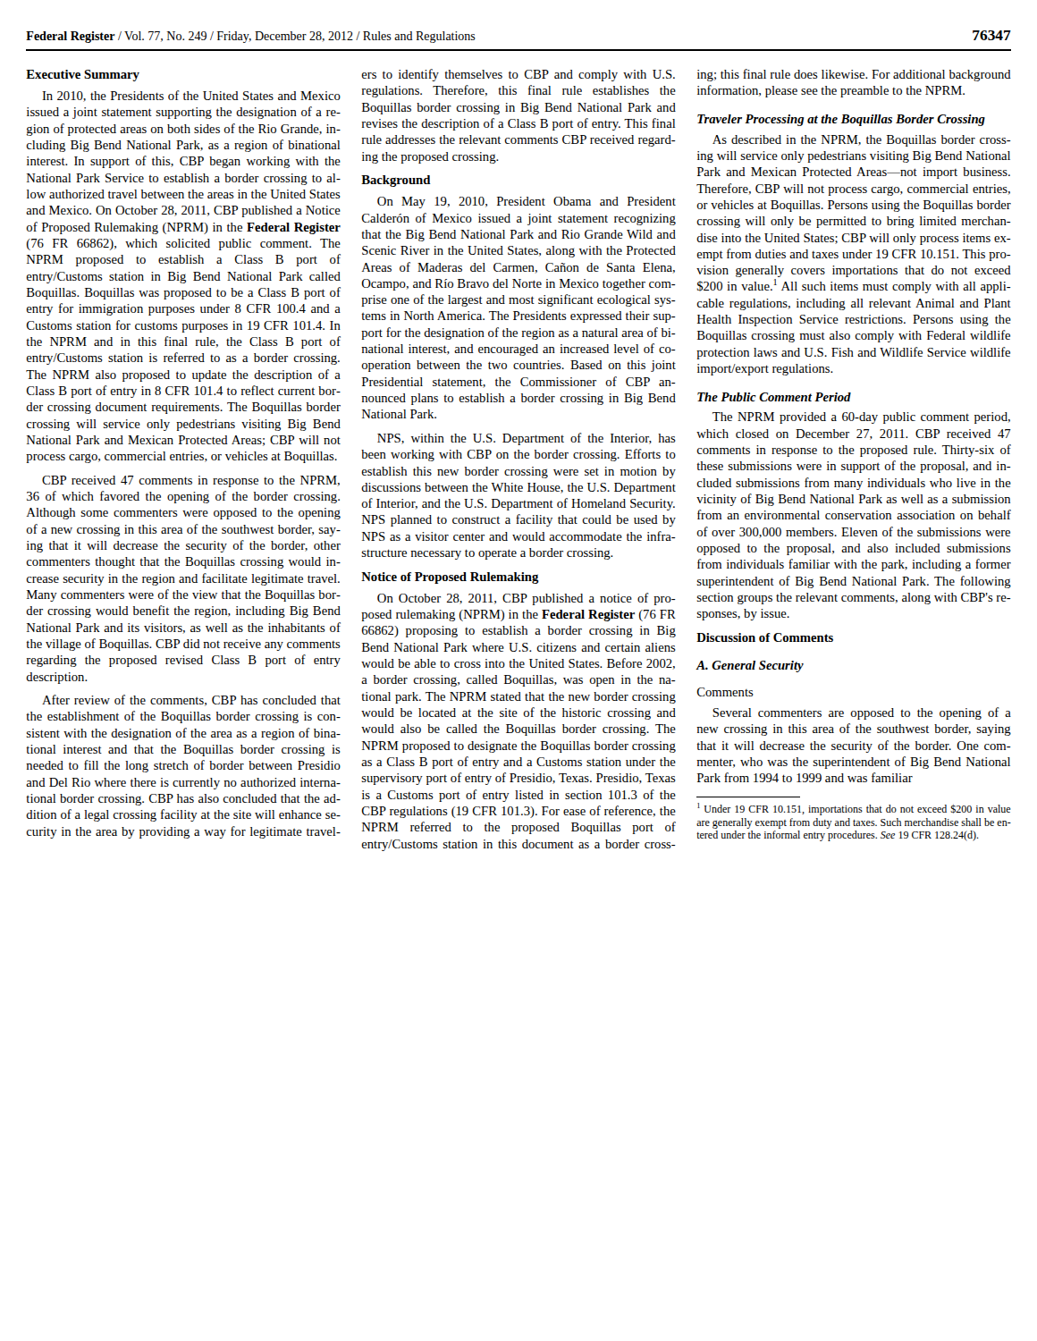Federal Register / Vol. 77, No. 249 / Friday, December 28, 2012 / Rules and Regulations
76347
Executive Summary
In 2010, the Presidents of the United States and Mexico issued a joint statement supporting the designation of a region of protected areas on both sides of the Rio Grande, including Big Bend National Park, as a region of binational interest. In support of this, CBP began working with the National Park Service to establish a border crossing to allow authorized travel between the areas in the United States and Mexico. On October 28, 2011, CBP published a Notice of Proposed Rulemaking (NPRM) in the Federal Register (76 FR 66862), which solicited public comment. The NPRM proposed to establish a Class B port of entry/Customs station in Big Bend National Park called Boquillas. Boquillas was proposed to be a Class B port of entry for immigration purposes under 8 CFR 100.4 and a Customs station for customs purposes in 19 CFR 101.4. In the NPRM and in this final rule, the Class B port of entry/Customs station is referred to as a border crossing. The NPRM also proposed to update the description of a Class B port of entry in 8 CFR 101.4 to reflect current border crossing document requirements. The Boquillas border crossing will service only pedestrians visiting Big Bend National Park and Mexican Protected Areas; CBP will not process cargo, commercial entries, or vehicles at Boquillas.
CBP received 47 comments in response to the NPRM, 36 of which favored the opening of the border crossing. Although some commenters were opposed to the opening of a new crossing in this area of the southwest border, saying that it will decrease the security of the border, other commenters thought that the Boquillas crossing would increase security in the region and facilitate legitimate travel. Many commenters were of the view that the Boquillas border crossing would benefit the region, including Big Bend National Park and its visitors, as well as the inhabitants of the village of Boquillas. CBP did not receive any comments regarding the proposed revised Class B port of entry description.
After review of the comments, CBP has concluded that the establishment of the Boquillas border crossing is consistent with the designation of the area as a region of binational interest and that the Boquillas border crossing is needed to fill the long stretch of border between Presidio and Del Rio where there is currently no authorized international border crossing. CBP has also concluded that the addition of a legal crossing facility at the site will enhance security in the area by providing a way for legitimate travelers to identify themselves to CBP and comply with U.S. regulations. Therefore, this final rule establishes the Boquillas border crossing in Big Bend National Park and revises the description of a Class B port of entry. This final rule addresses the relevant comments CBP received regarding the proposed crossing.
Background
On May 19, 2010, President Obama and President Calderón of Mexico issued a joint statement recognizing that the Big Bend National Park and Rio Grande Wild and Scenic River in the United States, along with the Protected Areas of Maderas del Carmen, Cañon de Santa Elena, Ocampo, and Río Bravo del Norte in Mexico together comprise one of the largest and most significant ecological systems in North America. The Presidents expressed their support for the designation of the region as a natural area of binational interest, and encouraged an increased level of cooperation between the two countries. Based on this joint Presidential statement, the Commissioner of CBP announced plans to establish a border crossing in Big Bend National Park.
NPS, within the U.S. Department of the Interior, has been working with CBP on the border crossing. Efforts to establish this new border crossing were set in motion by discussions between the White House, the U.S. Department of Interior, and the U.S. Department of Homeland Security. NPS planned to construct a facility that could be used by NPS as a visitor center and would accommodate the infrastructure necessary to operate a border crossing.
Notice of Proposed Rulemaking
On October 28, 2011, CBP published a notice of proposed rulemaking (NPRM) in the Federal Register (76 FR 66862) proposing to establish a border crossing in Big Bend National Park where U.S. citizens and certain aliens would be able to cross into the United States. Before 2002, a border crossing, called Boquillas, was open in the national park. The NPRM stated that the new border crossing would be located at the site of the historic crossing and would also be called the Boquillas border crossing. The NPRM proposed to designate the Boquillas border crossing as a Class B port of entry and a Customs station under the supervisory port of entry of Presidio, Texas. Presidio, Texas is a Customs port of entry listed in section 101.3 of the CBP regulations (19 CFR 101.3). For ease of reference, the NPRM referred to the proposed Boquillas port of entry/Customs station in this document as a border crossing; this final rule does likewise. For additional background information, please see the preamble to the NPRM.
Traveler Processing at the Boquillas Border Crossing
As described in the NPRM, the Boquillas border crossing will service only pedestrians visiting Big Bend National Park and Mexican Protected Areas—not import business. Therefore, CBP will not process cargo, commercial entries, or vehicles at Boquillas. Persons using the Boquillas border crossing will only be permitted to bring limited merchandise into the United States; CBP will only process items exempt from duties and taxes under 19 CFR 10.151. This provision generally covers importations that do not exceed $200 in value.1 All such items must comply with all applicable regulations, including all relevant Animal and Plant Health Inspection Service restrictions. Persons using the Boquillas crossing must also comply with Federal wildlife protection laws and U.S. Fish and Wildlife Service wildlife import/export regulations.
The Public Comment Period
The NPRM provided a 60-day public comment period, which closed on December 27, 2011. CBP received 47 comments in response to the proposed rule. Thirty-six of these submissions were in support of the proposal, and included submissions from many individuals who live in the vicinity of Big Bend National Park as well as a submission from an environmental conservation association on behalf of over 300,000 members. Eleven of the submissions were opposed to the proposal, and also included submissions from individuals familiar with the park, including a former superintendent of Big Bend National Park. The following section groups the relevant comments, along with CBP's responses, by issue.
Discussion of Comments
A. General Security
Comments
Several commenters are opposed to the opening of a new crossing in this area of the southwest border, saying that it will decrease the security of the border. One commenter, who was the superintendent of Big Bend National Park from 1994 to 1999 and was familiar
1 Under 19 CFR 10.151, importations that do not exceed $200 in value are generally exempt from duty and taxes. Such merchandise shall be entered under the informal entry procedures. See 19 CFR 128.24(d).